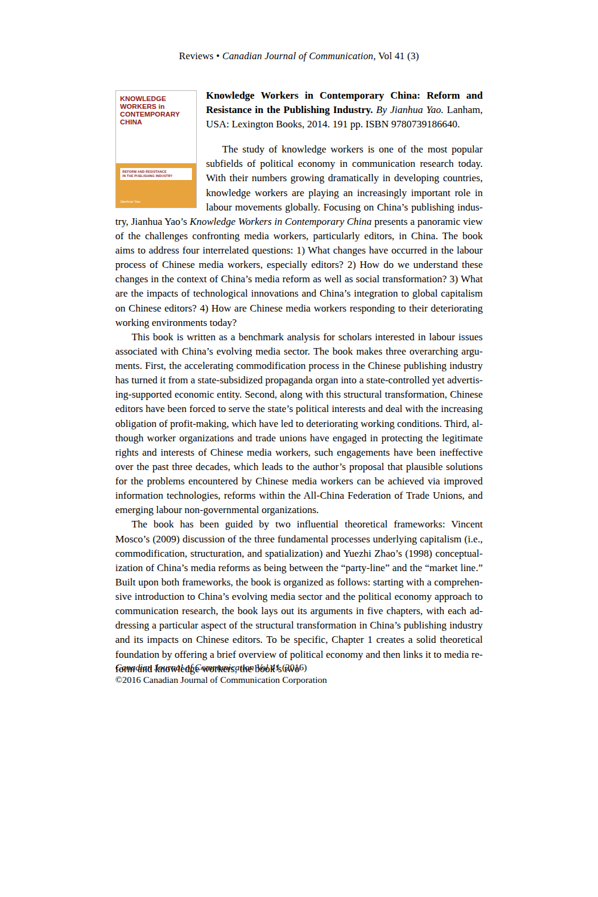Reviews • Canadian Journal of Communication, Vol 41 (3)
Knowledge
Workers in
Contemporary
China
Reform and Resistance
in the Publishing Industry
Jianhua Yao
Knowledge Workers in Contemporary China: Reform and Resistance in the Publishing Industry. By Jianhua Yao. Lanham, USA: Lexington Books, 2014. 191 pp. ISBN 9780739186640.
The study of knowledge workers is one of the most popular subfields of political economy in communication research today. With their numbers growing dramatically in developing countries, knowledge workers are playing an increasingly important role in labour movements globally. Focusing on China’s publishing industry, Jianhua Yao’s Knowledge Workers in Contemporary China presents a panoramic view of the challenges confronting media workers, particularly editors, in China. The book aims to address four interrelated questions: 1) What changes have occurred in the labour process of Chinese media workers, especially editors? 2) How do we understand these changes in the context of China’s media reform as well as social transformation? 3) What are the impacts of technological innovations and China’s integration to global capitalism on Chinese editors? 4) How are Chinese media workers responding to their deteriorating working environments today?
This book is written as a benchmark analysis for scholars interested in labour issues associated with China’s evolving media sector. The book makes three overarching arguments. First, the accelerating commodification process in the Chinese publishing industry has turned it from a state-subsidized propaganda organ into a state-controlled yet advertising-supported economic entity. Second, along with this structural transformation, Chinese editors have been forced to serve the state’s political interests and deal with the increasing obligation of profit-making, which have led to deteriorating working conditions. Third, although worker organizations and trade unions have engaged in protecting the legitimate rights and interests of Chinese media workers, such engagements have been ineffective over the past three decades, which leads to the author’s proposal that plausible solutions for the problems encountered by Chinese media workers can be achieved via improved information technologies, reforms within the All-China Federation of Trade Unions, and emerging labour non-governmental organizations.
The book has been guided by two influential theoretical frameworks: Vincent Mosco’s (2009) discussion of the three fundamental processes underlying capitalism (i.e., commodification, structuration, and spatialization) and Yuezhi Zhao’s (1998) conceptualization of China’s media reforms as being between the “party-line” and the “market line.” Built upon both frameworks, the book is organized as follows: starting with a comprehensive introduction to China’s evolving media sector and the political economy approach to communication research, the book lays out its arguments in five chapters, with each addressing a particular aspect of the structural transformation in China’s publishing industry and its impacts on Chinese editors. To be specific, Chapter 1 creates a solid theoretical foundation by offering a brief overview of political economy and then links it to media reform and knowledge workers, the book’s two
Canadian Journal of Communication Vol 41 (2016)
©2016 Canadian Journal of Communication Corporation